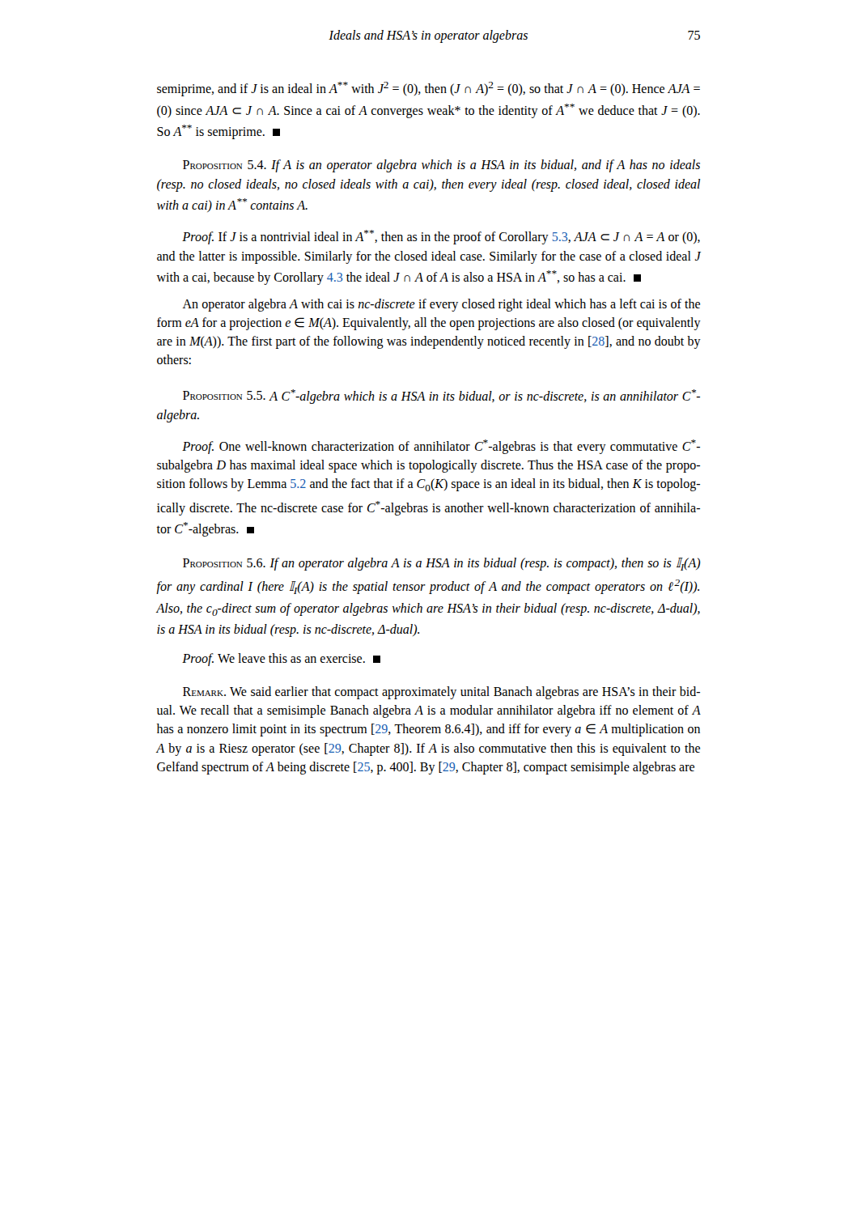Ideals and HSA’s in operator algebras 75
semiprime, and if J is an ideal in A** with J2 = (0), then (J ∩ A)2 = (0), so that J ∩ A = (0). Hence AJA = (0) since AJA ⊂ J ∩ A. Since a cai of A converges weak* to the identity of A** we deduce that J = (0). So A** is semiprime.
Proposition 5.4. If A is an operator algebra which is a HSA in its bidual, and if A has no ideals (resp. no closed ideals, no closed ideals with a cai), then every ideal (resp. closed ideal, closed ideal with a cai) in A** contains A.
Proof. If J is a nontrivial ideal in A**, then as in the proof of Corollary 5.3, AJA ⊂ J ∩ A = A or (0), and the latter is impossible. Similarly for the closed ideal case. Similarly for the case of a closed ideal J with a cai, because by Corollary 4.3 the ideal J ∩ A of A is also a HSA in A**, so has a cai.
An operator algebra A with cai is nc-discrete if every closed right ideal which has a left cai is of the form eA for a projection e ∈ M(A). Equivalently, all the open projections are also closed (or equivalently are in M(A)). The first part of the following was independently noticed recently in [28], and no doubt by others:
Proposition 5.5. A C*-algebra which is a HSA in its bidual, or is nc-discrete, is an annihilator C*-algebra.
Proof. One well-known characterization of annihilator C*-algebras is that every commutative C*-subalgebra D has maximal ideal space which is topologically discrete. Thus the HSA case of the proposition follows by Lemma 5.2 and the fact that if a C0(K) space is an ideal in its bidual, then K is topologically discrete. The nc-discrete case for C*-algebras is another well-known characterization of annihilator C*-algebras.
Proposition 5.6. If an operator algebra A is a HSA in its bidual (resp. is compact), then so is 𝕀I(A) for any cardinal I (here 𝕀I(A) is the spatial tensor product of A and the compact operators on ℓ2(I)). Also, the c0-direct sum of operator algebras which are HSA’s in their bidual (resp. nc-discrete, Δ-dual), is a HSA in its bidual (resp. is nc-discrete, Δ-dual).
Proof. We leave this as an exercise.
Remark. We said earlier that compact approximately unital Banach algebras are HSA’s in their bidual. We recall that a semisimple Banach algebra A is a modular annihilator algebra iff no element of A has a nonzero limit point in its spectrum [29, Theorem 8.6.4]), and iff for every a ∈ A multiplication on A by a is a Riesz operator (see [29, Chapter 8]). If A is also commutative then this is equivalent to the Gelfand spectrum of A being discrete [25, p. 400]. By [29, Chapter 8], compact semisimple algebras are